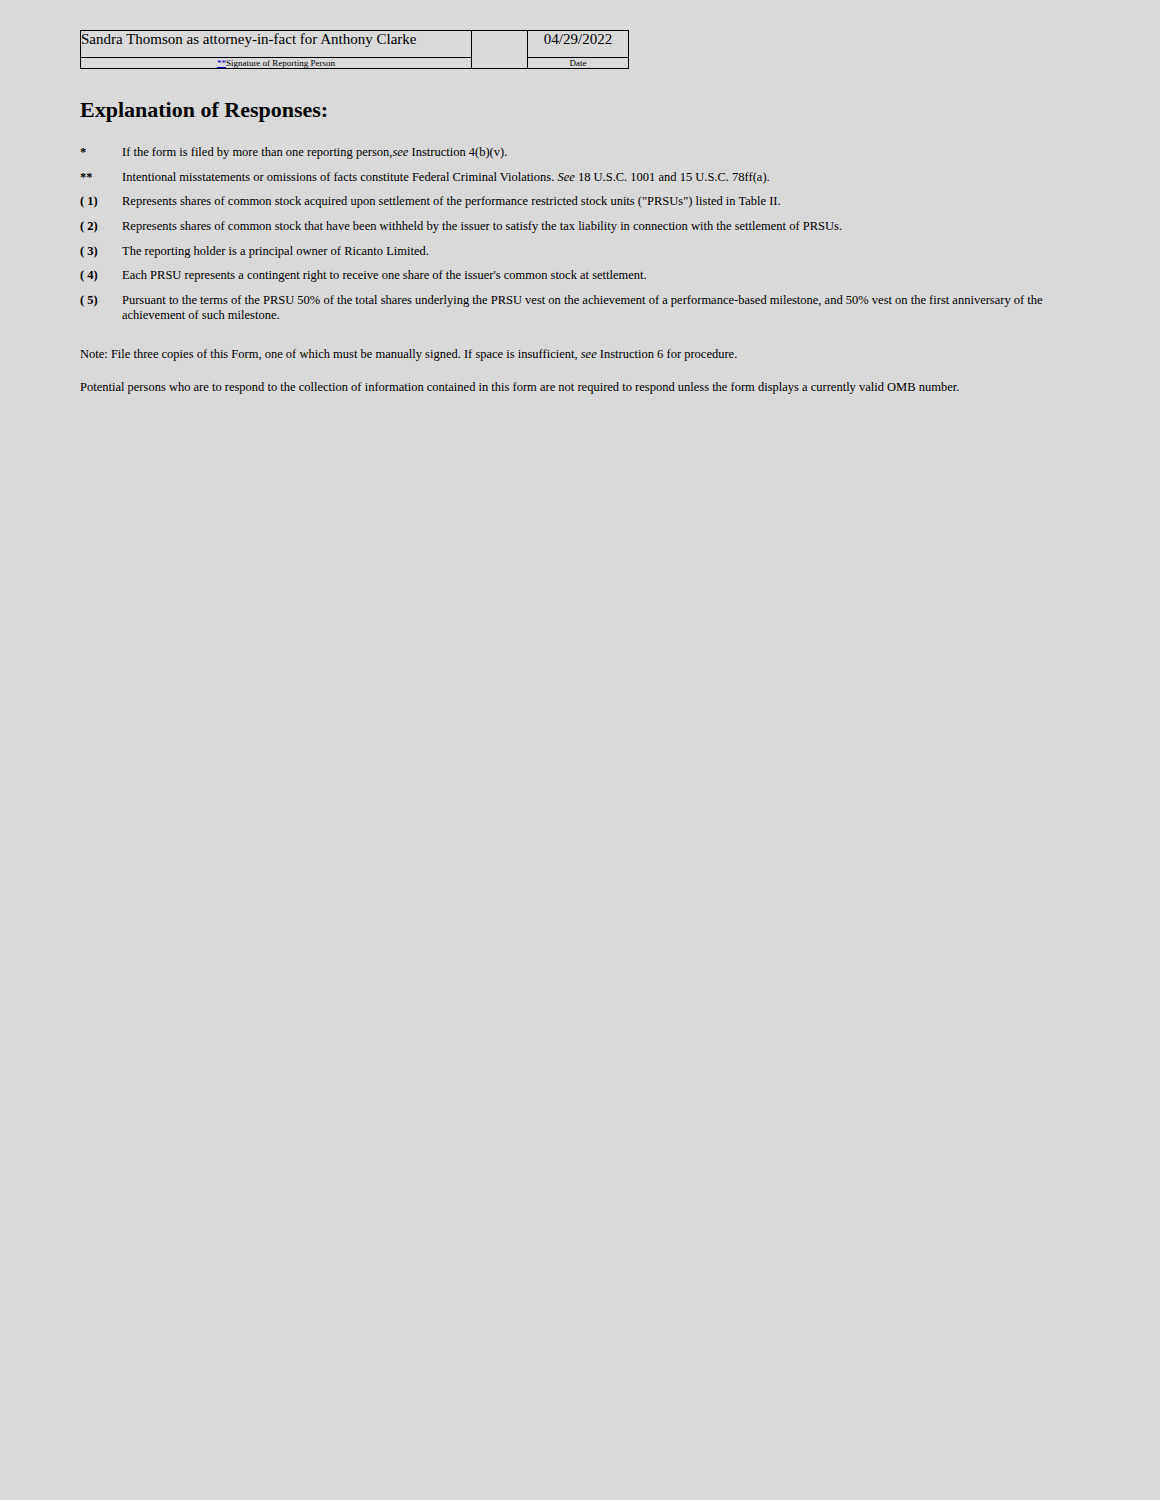| Sandra Thomson as attorney-in-fact for Anthony Clarke | | 04/29/2022 |
| ** Signature of Reporting Person | Date |
Explanation of Responses:
| * | If the form is filed by more than one reporting person, see Instruction 4(b)(v). |
| ** | Intentional misstatements or omissions of facts constitute Federal Criminal Violations. See 18 U.S.C. 1001 and 15 U.S.C. 78ff(a). |
| ( 1) | Represents shares of common stock acquired upon settlement of the performance restricted stock units ("PRSUs") listed in Table II. |
| ( 2) | Represents shares of common stock that have been withheld by the issuer to satisfy the tax liability in connection with the settlement of PRSUs. |
| ( 3) | The reporting holder is a principal owner of Ricanto Limited. |
| ( 4) | Each PRSU represents a contingent right to receive one share of the issuer's common stock at settlement. |
| ( 5) | Pursuant to the terms of the PRSU 50% of the total shares underlying the PRSU vest on the achievement of a performance-based milestone, and 50% vest on the first anniversary of the achievement of such milestone. |
Note: File three copies of this Form, one of which must be manually signed. If space is insufficient, see Instruction 6 for procedure.
Potential persons who are to respond to the collection of information contained in this form are not required to respond unless the form displays a currently valid OMB number.